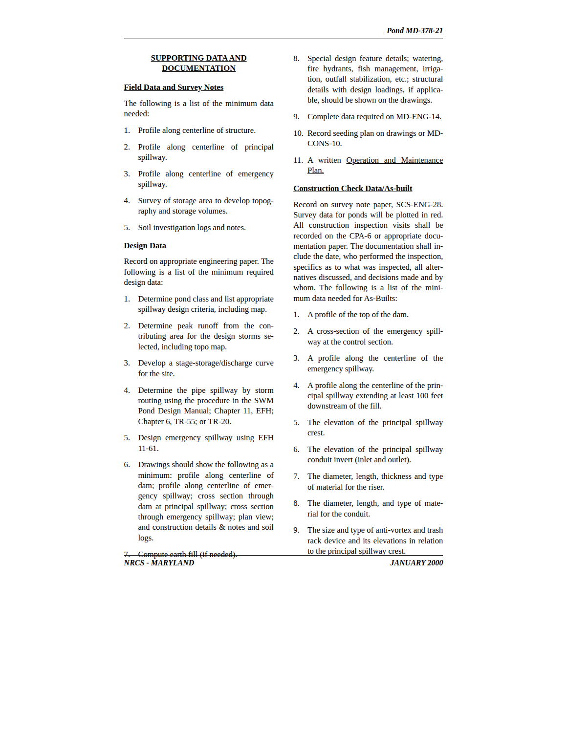Pond MD-378-21
SUPPORTING DATA AND
DOCUMENTATION
Field Data and Survey Notes
The following is a list of the minimum data needed:
Profile along centerline of structure.
Profile along centerline of principal spillway.
Profile along centerline of emergency spillway.
Survey of storage area to develop topography and storage volumes.
Soil investigation logs and notes.
Design Data
Record on appropriate engineering paper. The following is a list of the minimum required design data:
Determine pond class and list appropriate spillway design criteria, including map.
Determine peak runoff from the contributing area for the design storms selected, including topo map.
Develop a stage-storage/discharge curve for the site.
Determine the pipe spillway by storm routing using the procedure in the SWM Pond Design Manual; Chapter 11, EFH; Chapter 6, TR-55; or TR-20.
Design emergency spillway using EFH 11-61.
Drawings should show the following as a minimum: profile along centerline of dam; profile along centerline of emergency spillway; cross section through dam at principal spillway; cross section through emergency spillway; plan view; and construction details & notes and soil logs.
Compute earth fill (if needed).
Special design feature details; watering, fire hydrants, fish management, irrigation, outfall stabilization, etc.; structural details with design loadings, if applicable, should be shown on the drawings.
Complete data required on MD-ENG-14.
Record seeding plan on drawings or MD-CONS-10.
A written Operation and Maintenance Plan.
Construction Check Data/As-built
Record on survey note paper, SCS-ENG-28. Survey data for ponds will be plotted in red. All construction inspection visits shall be recorded on the CPA-6 or appropriate documentation paper. The documentation shall include the date, who performed the inspection, specifics as to what was inspected, all alternatives discussed, and decisions made and by whom. The following is a list of the minimum data needed for As-Builts:
A profile of the top of the dam.
A cross-section of the emergency spillway at the control section.
A profile along the centerline of the emergency spillway.
A profile along the centerline of the principal spillway extending at least 100 feet downstream of the fill.
The elevation of the principal spillway crest.
The elevation of the principal spillway conduit invert (inlet and outlet).
The diameter, length, thickness and type of material for the riser.
The diameter, length, and type of material for the conduit.
The size and type of anti-vortex and trash rack device and its elevations in relation to the principal spillway crest.
NRCS - MARYLAND JANUARY 2000